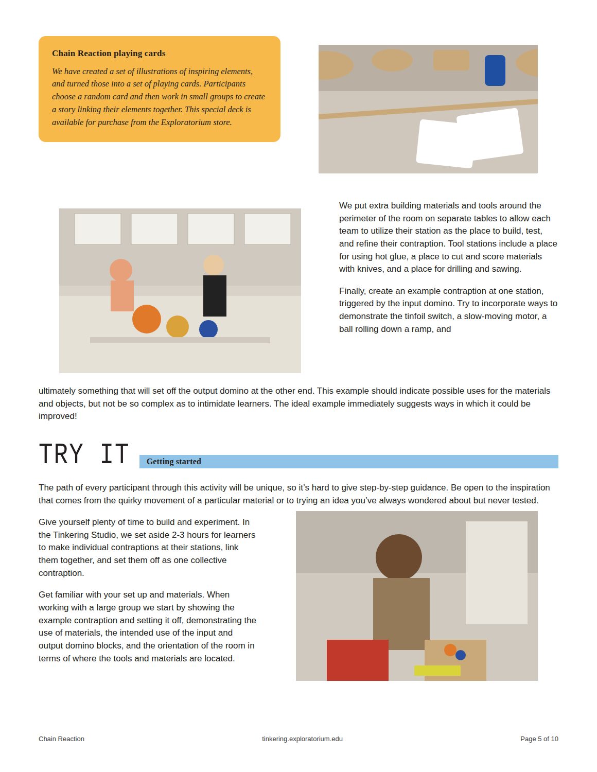Chain Reaction playing cards
We have created a set of illustrations of inspiring elements, and turned those into a set of playing cards. Participants choose a random card and then work in small groups to create a story linking their elements together. This special deck is available for purchase from the Exploratorium store.
We put extra building materials and tools around the perimeter of the room on separate tables to allow each team to utilize their station as the place to build, test, and refine their contraption. Tool stations include a place for using hot glue, a place to cut and score materials with knives, and a place for drilling and sawing.
Finally, create an example contraption at one station, triggered by the input domino. Try to incorporate ways to demonstrate the tinfoil switch, a slow-moving motor, a ball rolling down a ramp, and
ultimately something that will set off the output domino at the other end. This example should indicate possible uses for the materials and objects, but not be so complex as to intimidate learners. The ideal example immediately suggests ways in which it could be improved!
TRY IT
Getting started
The path of every participant through this activity will be unique, so it’s hard to give step-by-step guidance. Be open to the inspiration that comes from the quirky movement of a particular material or to trying an idea you’ve always wondered about but never tested.
Give yourself plenty of time to build and experiment. In the Tinkering Studio, we set aside 2-3 hours for learners to make individual contraptions at their stations, link them together, and set them off as one collective contraption.
Get familiar with your set up and materials. When working with a large group we start by showing the example contraption and setting it off, demonstrating the use of materials, the intended use of the input and output domino blocks, and the orientation of the room in terms of where the tools and materials are located.
Chain Reaction
tinkering.exploratorium.edu
Page 5 of 10